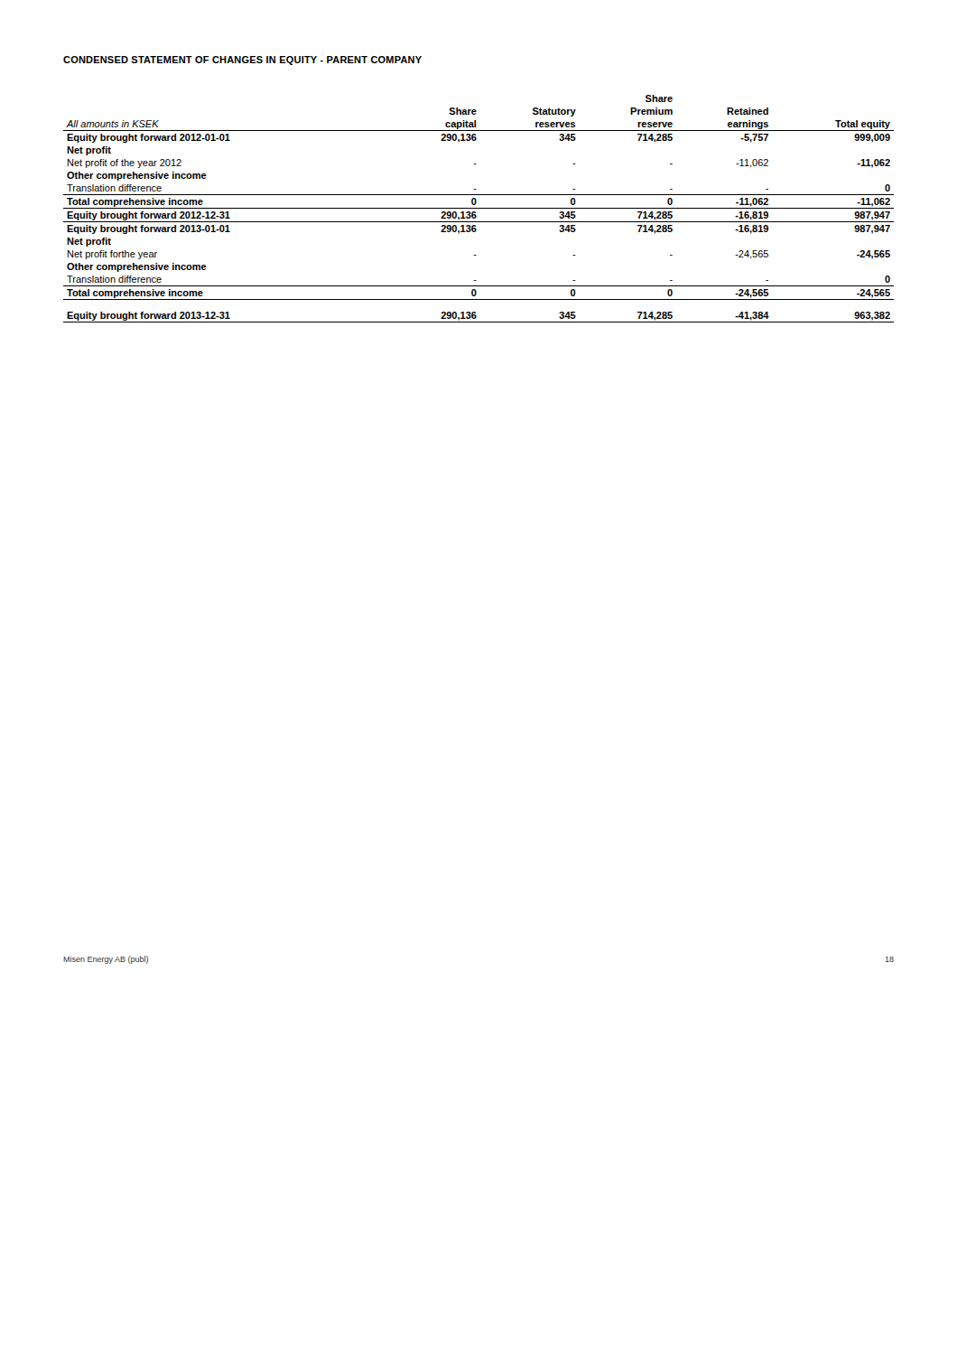CONDENSED STATEMENT OF CHANGES IN EQUITY - PARENT COMPANY
| | | | Share | | |
| --- | --- | --- | --- | --- | --- |
| | Share | Statutory | Premium | Retained | |
| All amounts in KSEK | capital | reserves | reserve | earnings | Total equity |
| Equity brought forward 2012-01-01 | 290,136 | 345 | 714,285 | -5,757 | 999,009 |
| Net profit | | | | | |
| Net profit of the year 2012 | - | - | - | -11,062 | -11,062 |
| Other comprehensive income | | | | | |
| Translation difference | - | - | - | - | 0 |
| Total comprehensive income | 0 | 0 | 0 | -11,062 | -11,062 |
| Equity brought forward 2012-12-31 | 290,136 | 345 | 714,285 | -16,819 | 987,947 |
| Equity brought forward 2013-01-01 | 290,136 | 345 | 714,285 | -16,819 | 987,947 |
| Net profit | | | | | |
| Net profit forthe year | - | - | - | -24,565 | -24,565 |
| Other comprehensive income | | | | | |
| Translation difference | - | - | - | - | 0 |
| Total comprehensive income | 0 | 0 | 0 | -24,565 | -24,565 |
| Equity brought forward 2013-12-31 | 290,136 | 345 | 714,285 | -41,384 | 963,382 |
Misen Energy AB (publ) 18